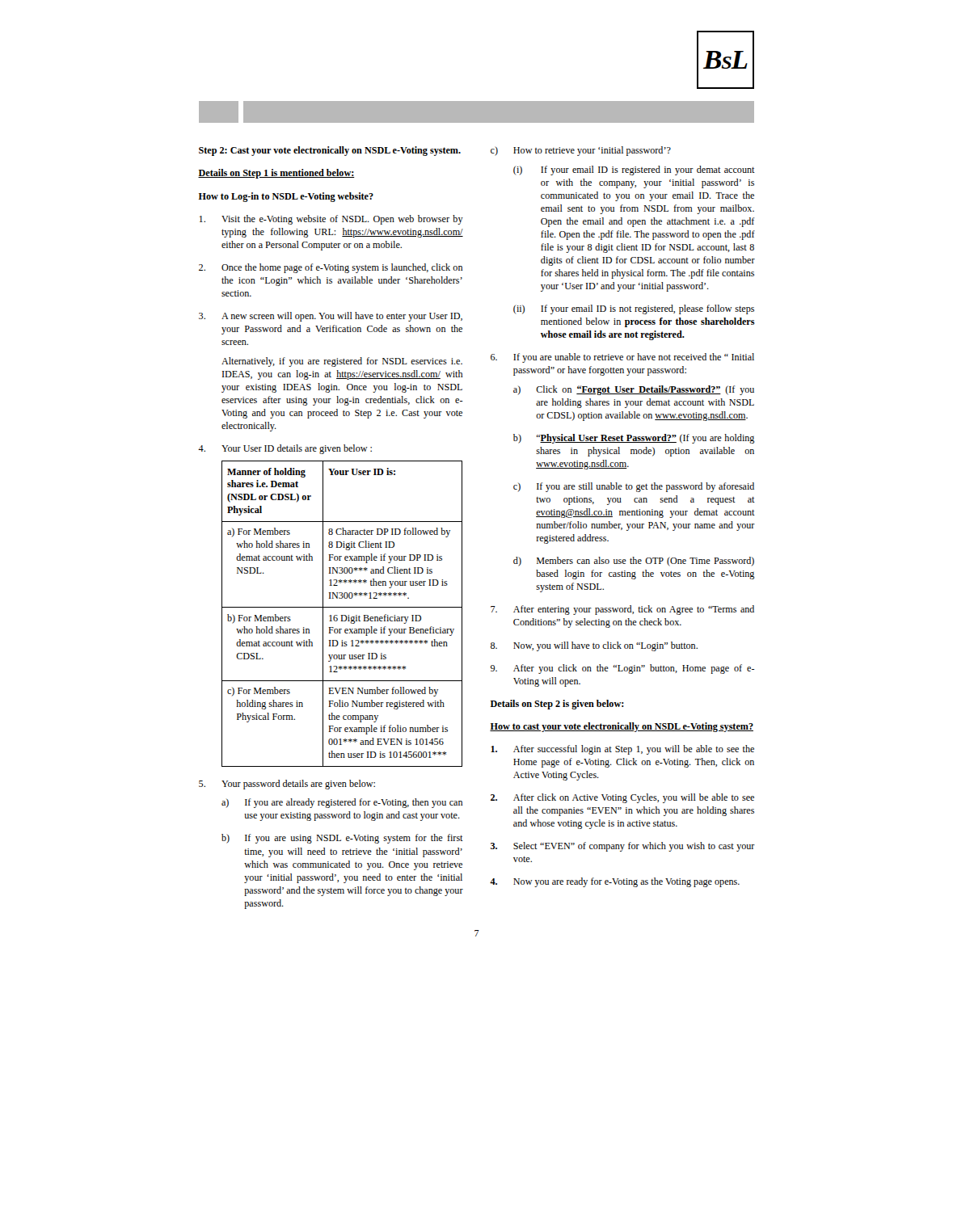BSL
Step 2: Cast your vote electronically on NSDL e-Voting system.
Details on Step 1 is mentioned below:
How to Log-in to NSDL e-Voting website?
1.
Visit the e-Voting website of NSDL. Open web browser by typing the following URL: https://www.evoting.nsdl.com/ either on a Personal Computer or on a mobile.
2.
Once the home page of e-Voting system is launched, click on the icon “Login” which is available under ‘Shareholders’ section.
3.
A new screen will open. You will have to enter your User ID, your Password and a Verification Code as shown on the screen.
Alternatively, if you are registered for NSDL eservices i.e. IDEAS, you can log-in at https://eservices.nsdl.com/ with your existing IDEAS login. Once you log-in to NSDL eservices after using your log-in credentials, click on e-Voting and you can proceed to Step 2 i.e. Cast your vote electronically.
4.
Your User ID details are given below :
| Manner of holding shares i.e. Demat (NSDL or CDSL) or Physical | Your User ID is: |
| a) For Members who hold shares in demat account with NSDL. | 8 Character DP ID followed by 8 Digit Client ID For example if your DP ID is IN300*** and Client ID is 12****** then your user ID is IN300***12******. |
| b) For Members who hold shares in demat account with CDSL. | 16 Digit Beneficiary ID For example if your Beneficiary ID is 12************** then your user ID is 12************** |
| c) For Members holding shares in Physical Form. | EVEN Number followed by Folio Number registered with the company For example if folio number is 001*** and EVEN is 101456 then user ID is 101456001*** |
5.
Your password details are given below:
a)
If you are already registered for e-Voting, then you can use your existing password to login and cast your vote.
b)
If you are using NSDL e-Voting system for the first time, you will need to retrieve the ‘initial password’ which was communicated to you. Once you retrieve your ‘initial password’, you need to enter the ‘initial password’ and the system will force you to change your password.
c)
How to retrieve your ‘initial password’?
(i)
If your email ID is registered in your demat account or with the company, your ‘initial password’ is communicated to you on your email ID. Trace the email sent to you from NSDL from your mailbox. Open the email and open the attachment i.e. a .pdf file. Open the .pdf file. The password to open the .pdf file is your 8 digit client ID for NSDL account, last 8 digits of client ID for CDSL account or folio number for shares held in physical form. The .pdf file contains your ‘User ID’ and your ‘initial password’.
(ii)
If your email ID is not registered, please follow steps mentioned below in process for those shareholders whose email ids are not registered.
6.
If you are unable to retrieve or have not received the “ Initial password” or have forgotten your password:
a)
Click on “Forgot User Details/Password?” (If you are holding shares in your demat account with NSDL or CDSL) option available on www.evoting.nsdl.com.
b)
“Physical User Reset Password?” (If you are holding shares in physical mode) option available on www.evoting.nsdl.com.
c)
If you are still unable to get the password by aforesaid two options, you can send a request at evoting@nsdl.co.in mentioning your demat account number/folio number, your PAN, your name and your registered address.
d)
Members can also use the OTP (One Time Password) based login for casting the votes on the e-Voting system of NSDL.
7.
After entering your password, tick on Agree to “Terms and Conditions” by selecting on the check box.
8.
Now, you will have to click on “Login” button.
9.
After you click on the “Login” button, Home page of e-Voting will open.
Details on Step 2 is given below:
How to cast your vote electronically on NSDL e-Voting system?
1.
After successful login at Step 1, you will be able to see the Home page of e-Voting. Click on e-Voting. Then, click on Active Voting Cycles.
2.
After click on Active Voting Cycles, you will be able to see all the companies “EVEN” in which you are holding shares and whose voting cycle is in active status.
3.
Select “EVEN” of company for which you wish to cast your vote.
4.
Now you are ready for e-Voting as the Voting page opens.
7